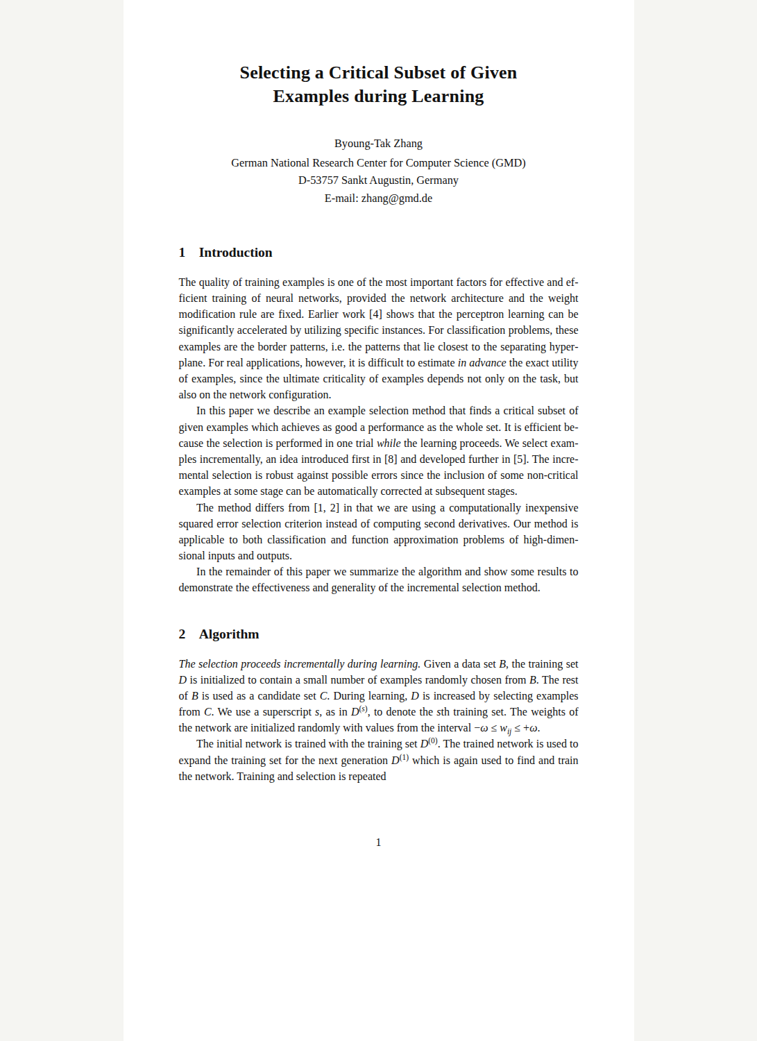Selecting a Critical Subset of Given
Examples during Learning
Byoung-Tak Zhang
German National Research Center for Computer Science (GMD)
D-53757 Sankt Augustin, Germany
E-mail: zhang@gmd.de
1 Introduction
The quality of training examples is one of the most important factors for effective and efficient training of neural networks, provided the network architecture and the weight modification rule are fixed. Earlier work [4] shows that the perceptron learning can be significantly accelerated by utilizing specific instances. For classification problems, these examples are the border patterns, i.e. the patterns that lie closest to the separating hyperplane. For real applications, however, it is difficult to estimate in advance the exact utility of examples, since the ultimate criticality of examples depends not only on the task, but also on the network configuration.
In this paper we describe an example selection method that finds a critical subset of given examples which achieves as good a performance as the whole set. It is efficient because the selection is performed in one trial while the learning proceeds. We select examples incrementally, an idea introduced first in [8] and developed further in [5]. The incremental selection is robust against possible errors since the inclusion of some non-critical examples at some stage can be automatically corrected at subsequent stages.
The method differs from [1, 2] in that we are using a computationally inexpensive squared error selection criterion instead of computing second derivatives. Our method is applicable to both classification and function approximation problems of high-dimensional inputs and outputs.
In the remainder of this paper we summarize the algorithm and show some results to demonstrate the effectiveness and generality of the incremental selection method.
2 Algorithm
The selection proceeds incrementally during learning. Given a data set B, the training set D is initialized to contain a small number of examples randomly chosen from B. The rest of B is used as a candidate set C. During learning, D is increased by selecting examples from C. We use a superscript s, as in D(s), to denote the sth training set. The weights of the network are initialized randomly with values from the interval −ω ≤ wij ≤ +ω.
The initial network is trained with the training set D(0). The trained network is used to expand the training set for the next generation D(1) which is again used to find and train the network. Training and selection is repeated
1